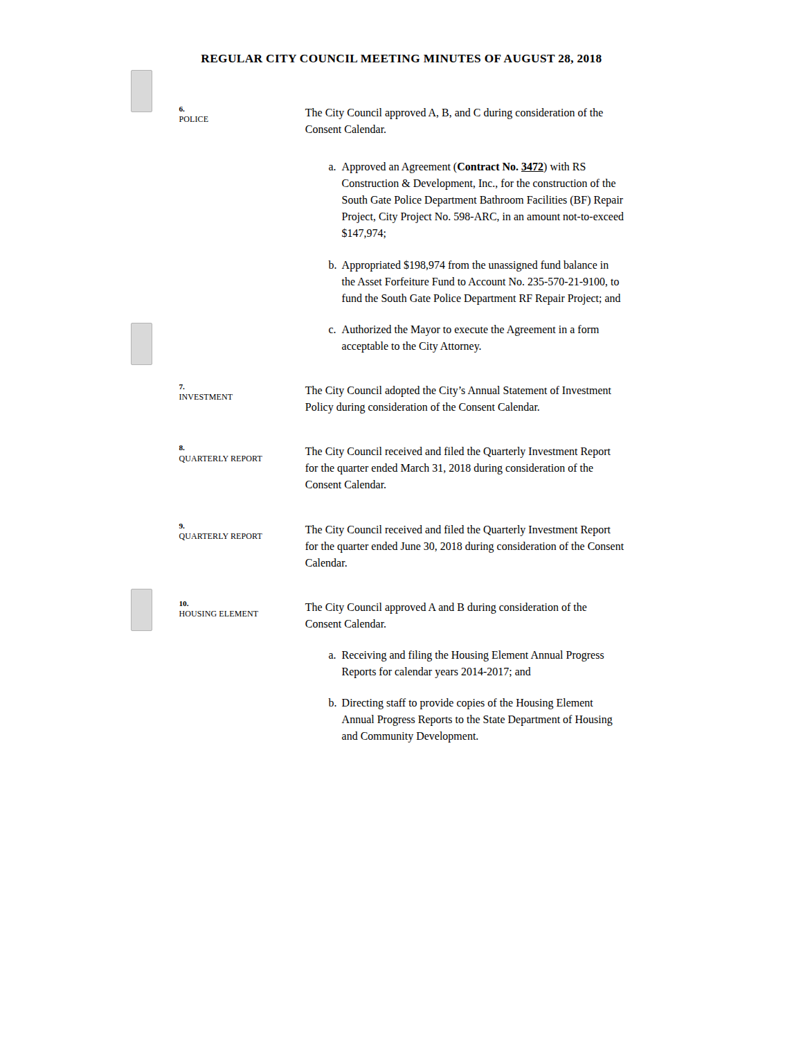Regular City Council Meeting Minutes of August 28, 2018
6. Police
The City Council approved A, B, and C during consideration of the Consent Calendar.
a.
Approved an Agreement (Contract No. 3472) with RS Construction & Development, Inc., for the construction of the South Gate Police Department Bathroom Facilities (BF) Repair Project, City Project No. 598-ARC, in an amount not-to-exceed $147,974;
b.
Appropriated $198,974 from the unassigned fund balance in the Asset Forfeiture Fund to Account No. 235-570-21-9100, to fund the South Gate Police Department RF Repair Project; and
c.
Authorized the Mayor to execute the Agreement in a form acceptable to the City Attorney.
7. Investment
The City Council adopted the City’s Annual Statement of Investment Policy during consideration of the Consent Calendar.
8. Quarterly Report
The City Council received and filed the Quarterly Investment Report for the quarter ended March 31, 2018 during consideration of the Consent Calendar.
9. Quarterly Report
The City Council received and filed the Quarterly Investment Report for the quarter ended June 30, 2018 during consideration of the Consent Calendar.
10. Housing Element
The City Council approved A and B during consideration of the Consent Calendar.
a.
Receiving and filing the Housing Element Annual Progress Reports for calendar years 2014-2017; and
b.
Directing staff to provide copies of the Housing Element Annual Progress Reports to the State Department of Housing and Community Development.